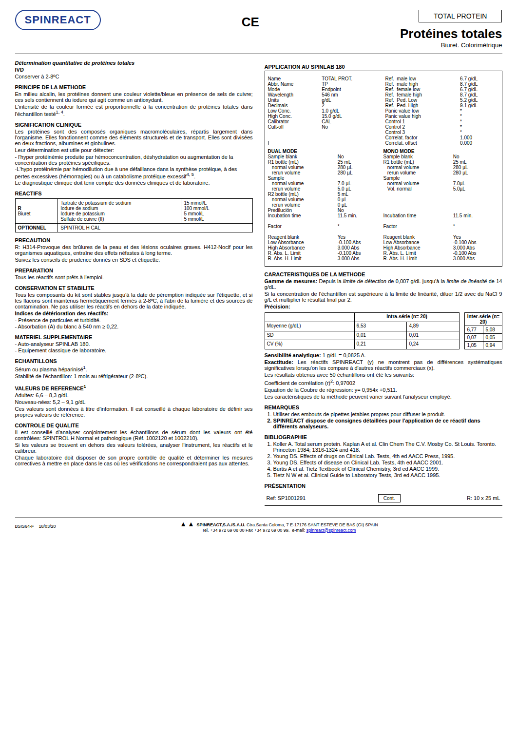SPINREACT
CE
TOTAL PROTEIN
Protéines totales
Biuret. Colorimétrique
Détermination quantitative de protéines totales
IVD
Conserver à 2-8ºC
Principe de la methode
En milieu alcalin, les protéines donnent une couleur violette/bleue en présence de sels de cuivre; ces sels contiennent du iodure qui agit comme un antioxydant.
L'intensité de la couleur formée est proportionnelle à la concentration de protéines totales dans l'échantillon testé1, 4.
Signification clinique
Les protéines sont des composés organiques macromoléculaires, répartis largement dans l'organisme. Elles fonctionnent comme des éléments structurels et de transport. Elles sont divisées en deux fractions, albumines et globulines.
Leur détermination est utile pour détecter:
- l'hyper protéinémie produite par hémoconcentration, déshydratation ou augmentation de la concentration des protéines spécifiques.
-L'hypo protéinémie par hémodilution due à une défaillance dans la synthèse protéique, à des pertes excessives (hémorragies) ou à un catabolisme protéique excessif4, 5.
Le diagnostique clinique doit tenir compte des données cliniques et de laboratoire.
Reactifs
| R Biuret | Tartrate de potassium de sodium Iodure de sodium Iodure de potassium Sulfate de cuivre (II) | 15 mmol/L 100 mmol/L 5 mmol/L 5 mmol/L |
| OPTIONNEL | SPINTROL H CAL |
Precaution
R: H314-Provoque des brûlures de la peau et des lésions oculaires graves. H412-Nocif pour les organismes aquatiques, entraîne des effets néfastes à long terme.
Suivez les conseils de prudence donnés en SDS et étiquette.
Preparation
Tous les réactifs sont prêts à l'emploi.
Conservation et stabilite
Tous les composants du kit sont stables jusqu'à la date de péremption indiquée sur l'étiquette, et si les flacons sont maintenus hermétiquement fermés à 2-8ºC, à l'abri de la lumière et des sources de contamination. Ne pas utiliser les réactifs en dehors de la date indiquée.
Indices de détérioration des réactifs:
- Présence de particules et turbidité.
- Absorbation (A) du blanc à 540 nm ≥ 0,22.
Materiel supplementaire
- Auto-analyseur SPINLAB 180.
- Equipement classique de laboratoire.
Echantillons
Sérum ou plasma héparinisé1.
Stabilité de l'échantillon: 1 mois au réfrigérateur (2-8ºC).
Valeurs de reference1
Adultes: 6,6 – 8,3 g/dL
Nouveau-nées: 5,2 – 9,1 g/dL
Ces valeurs sont données à titre d'information. Il est conseillé à chaque laboratoire de définir ses propres valeurs de référence.
Controle de qualite
Il est conseillé d'analyser conjointement les échantillons de sérum dont les valeurs ont été contrôlées: SPINTROL H Normal et pathologique (Réf. 1002120 et 1002210).
Si les valeurs se trouvent en dehors des valeurs tolérées, analyser l'instrument, les réactifs et le calibreur.
Chaque laboratoire doit disposer de son propre contrôle de qualité et déterminer les mesures correctives à mettre en place dans le cas où les vérifications ne correspondraient pas aux attentes.
Application au SPINLAB 180
| Name | TOTAL PROT. | Ref. male low | 6.7 g/dL |
| Abbr. Name | TP | Ref. male high | 8.7 g/dL |
| Mode | Endpoint | Ref. female low | 6.7 g/dL |
| Wavelength | 546 nm | Ref. female high | 8.7 g/dL |
| Units | g/dL | Ref. Ped. Low | 5.2 g/dL |
| Decimals | 2 | Ref. Ped. High | 9.1 g/dL |
| Low Conc. | 1.0 g/dL | Panic value low | * |
| High Conc. | 15.0 g/dL | Panic value high | * |
| Calibrator | CAL | Control 1 | * |
| Cutt-off | No | Control 2 | * |
| | | Control 3 | * |
| | | Correlat. factor | 1.000 |
| I | | Correlat. offset | 0.000 |
| DUAL MODE | MONO MODE |
| Sample blank | No | Sample blank | No |
| R1 bottle (mL) | 25 mL | R1 bottle (mL) | 25 mL |
| normal volume | 280 µL | normal volume | 280 µL |
| rerun volume | 280 µL | rerun volume | 280 µL |
| Sample | | Sample | |
| normal volume | 7.0 µL | normal volume | 7.0µL |
| rerun volume | 5.0 µL | Vol. normal | 5.0µL |
| R2 bottle (mL) | 5 mL | | |
| normal volume | 0 µL | | |
| rerun volume | 0 µL | | |
| Predilución | No | | |
| Incubation time | 11.5 min. | Incubation time | 11.5 min. |
| Factor | * | Factor | * |
| Reagent blank | Yes | Reagent blank | Yes |
| Low Absorbance | -0.100 Abs | Low Absorbance | -0.100 Abs |
| High Absorbance | 3.000 Abs | High Absorbance | 3.000 Abs |
| R. Abs. L. Limit | -0.100 Abs | R. Abs. L. Limit | -0.100 Abs |
| R. Abs. H. Limit | 3.000 Abs | R. Abs. H. Limit | 3.000 Abs |
Caracteristiques de la methode
Gamme de mesures: Depuis la limite de détection de 0,007 g/dL jusqu'à la limite de linéarité de 14 g/dL.
Si la concentration de l'échantillon est supérieure à la limite de linéarité, diluer 1/2 avec du NaCl 9 g/L et multiplier le résultat final par 2.
Précision:
| | Intra-série (n= 20) |
| --- | --- |
| Moyenne (g/dL) | 6,53 | 4,89 |
| SD | 0,01 | 0,01 |
| CV (%) | 0,21 | 0,24 |
| Inter-série (n= 20) |
| --- |
| 6,77 | 5,08 |
| 0,07 | 0,05 |
| 1,05 | 0,94 |
Sensibilité analytique: 1 g/dL = 0,0825 A.
Exactitude: Les réactifs SPINREACT (y) ne montrent pas de différences systématiques significatives lorsqu'on les compare à d'autres réactifs commerciaux (x).
Les résultats obtenus avec 50 échantillons ont été les suivants:
Coefficient de corrélation (r)2: 0,97002
Equation de la Coubre de régression: y= 0,954x +0,511.
Les caractéristiques de la méthode peuvent varier suivant l'analyseur employé.
Remarques
Utiliser des embouts de pipettes jetables propres pour diffuser le produit.
SPINREACT dispose de consignes détaillées pour l'application de ce réactif dans différents analyseurs.
Bibliographie
Koller A. Total serum protein. Kaplan A et al. Clin Chem The C.V. Mosby Co. St Louis. Toronto. Princeton 1984; 1316-1324 and 418.
Young DS. Effects of drugs on Clinical Lab. Tests, 4th ed AACC Press, 1995.
Young DS. Effects of disease on Clinical Lab. Tests, 4th ed AACC 2001.
Burtis A et al. Tietz Textbook of Clinical Chemistry, 3rd ed AACC 1999.
Tietz N W et al. Clinical Guide to Laboratory Tests, 3rd ed AACC 1995.
Présentation
| Ref: SP1001291 | Cont. | R: 10 x 25 mL |
BSIS64-F 18/03/20
▲▲ SPINREACT,S.A./S.A.U. Ctra.Santa Coloma, 7 E-17176 SANT ESTEVE DE BAS (GI) SPAIN
Tel. +34 972 69 08 00 Fax +34 972 69 00 99. e-mail: spinreact@spinreact.com